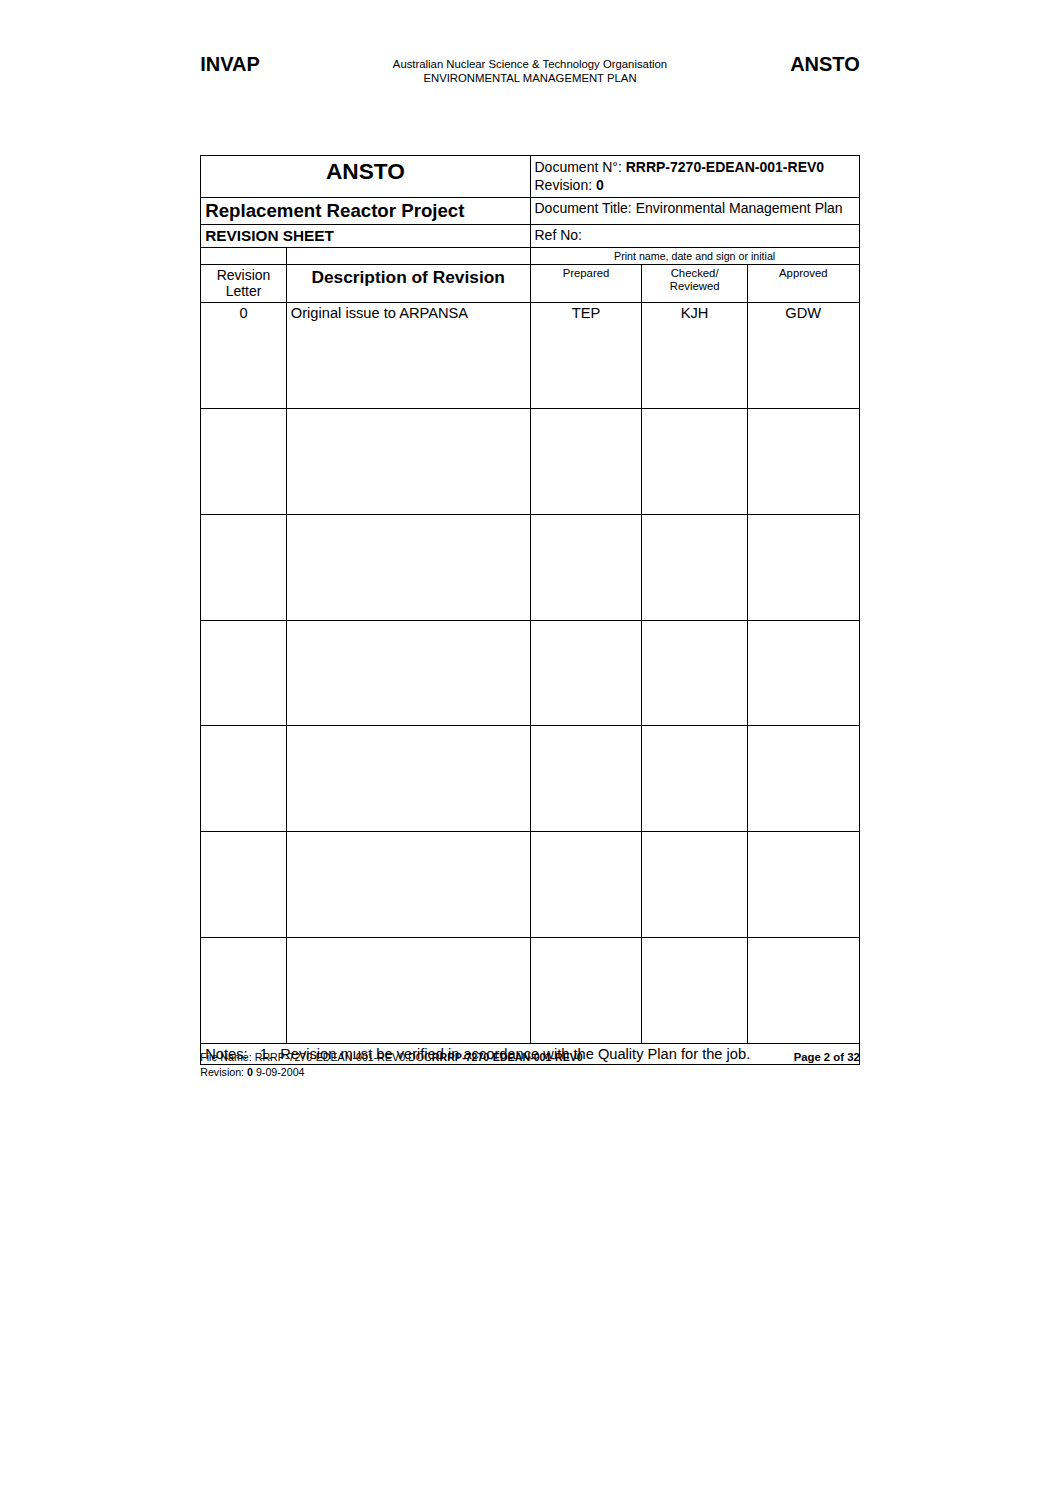INVAP
ANSTO
Australian Nuclear Science & Technology Organisation
ENVIRONMENTAL MANAGEMENT PLAN
| ANSTO | Document N°: RRRP-7270-EDEAN-001-REV0 Revision: 0 |
| Replacement Reactor Project | Document Title: Environmental Management Plan |
| REVISION SHEET | Ref No: |
| | | Print name, date and sign or initial |
| Revision Letter | Description of Revision | Prepared | Checked/ Reviewed | Approved |
| 0 | Original issue to ARPANSA | TEP | KJH | GDW |
| Notes: 1. Revision must be verified in accordance with the Quality Plan for the job. |
File Name: RRRP-7270-EDEAN-001-REV0.DOCRRRP-7270-EDEAN-001-REV0
Revision: 0 9-09-2004
Page 2 of 32